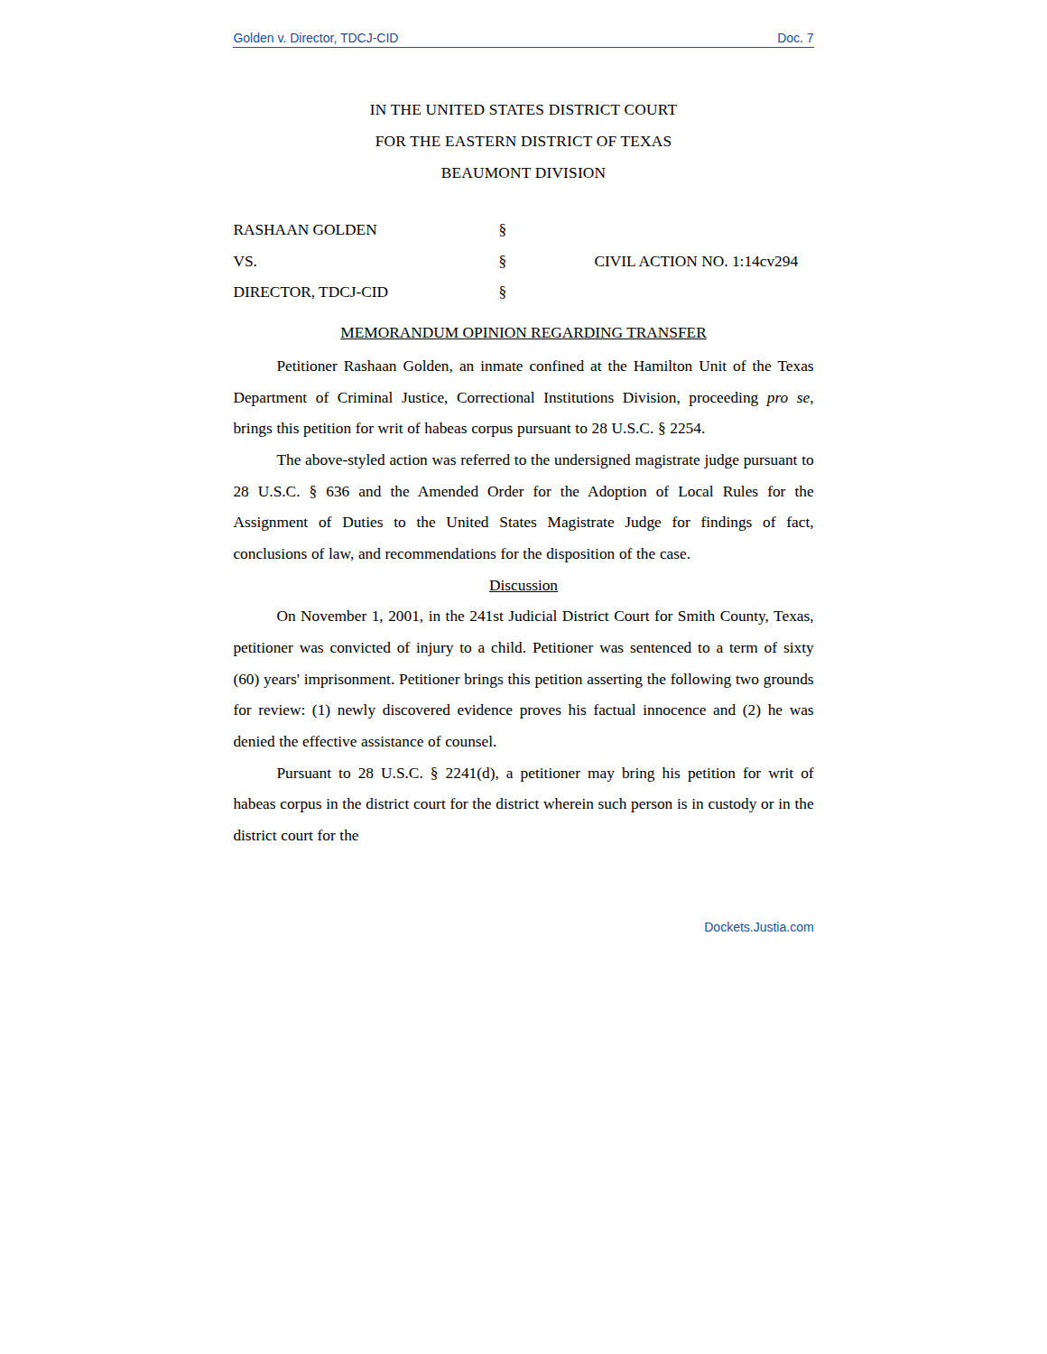Golden v. Director, TDCJ-CID
Doc. 7
IN THE UNITED STATES DISTRICT COURT
FOR THE EASTERN DISTRICT OF TEXAS
BEAUMONT DIVISION
| RASHAAN GOLDEN | § | |
| VS. | § | CIVIL ACTION NO. 1:14cv294 |
| DIRECTOR, TDCJ-CID | § | |
MEMORANDUM OPINION REGARDING TRANSFER
Petitioner Rashaan Golden, an inmate confined at the Hamilton Unit of the Texas Department of Criminal Justice, Correctional Institutions Division, proceeding pro se, brings this petition for writ of habeas corpus pursuant to 28 U.S.C. § 2254.
The above-styled action was referred to the undersigned magistrate judge pursuant to 28 U.S.C. § 636 and the Amended Order for the Adoption of Local Rules for the Assignment of Duties to the United States Magistrate Judge for findings of fact, conclusions of law, and recommendations for the disposition of the case.
Discussion
On November 1, 2001, in the 241st Judicial District Court for Smith County, Texas, petitioner was convicted of injury to a child. Petitioner was sentenced to a term of sixty (60) years' imprisonment. Petitioner brings this petition asserting the following two grounds for review: (1) newly discovered evidence proves his factual innocence and (2) he was denied the effective assistance of counsel.
Pursuant to 28 U.S.C. § 2241(d), a petitioner may bring his petition for writ of habeas corpus in the district court for the district wherein such person is in custody or in the district court for the
Dockets.Justia.com